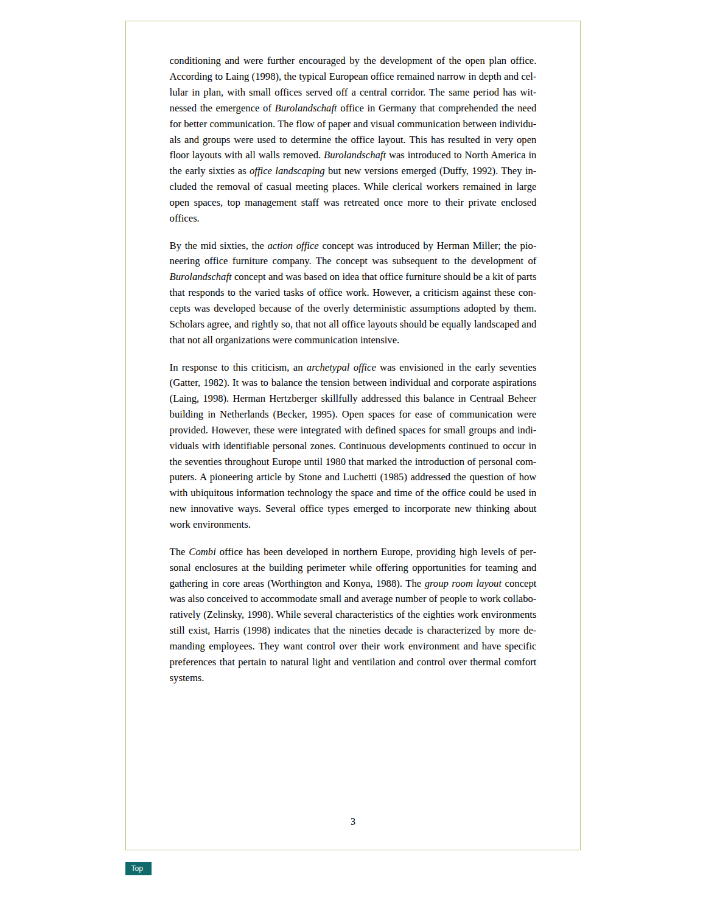conditioning and were further encouraged by the development of the open plan office. According to Laing (1998), the typical European office remained narrow in depth and cellular in plan, with small offices served off a central corridor. The same period has witnessed the emergence of Burolandschaft office in Germany that comprehended the need for better communication. The flow of paper and visual communication between individuals and groups were used to determine the office layout. This has resulted in very open floor layouts with all walls removed. Burolandschaft was introduced to North America in the early sixties as office landscaping but new versions emerged (Duffy, 1992). They included the removal of casual meeting places. While clerical workers remained in large open spaces, top management staff was retreated once more to their private enclosed offices.
By the mid sixties, the action office concept was introduced by Herman Miller; the pioneering office furniture company. The concept was subsequent to the development of Burolandschaft concept and was based on idea that office furniture should be a kit of parts that responds to the varied tasks of office work. However, a criticism against these concepts was developed because of the overly deterministic assumptions adopted by them. Scholars agree, and rightly so, that not all office layouts should be equally landscaped and that not all organizations were communication intensive.
In response to this criticism, an archetypal office was envisioned in the early seventies (Gatter, 1982). It was to balance the tension between individual and corporate aspirations (Laing, 1998). Herman Hertzberger skillfully addressed this balance in Centraal Beheer building in Netherlands (Becker, 1995). Open spaces for ease of communication were provided. However, these were integrated with defined spaces for small groups and individuals with identifiable personal zones. Continuous developments continued to occur in the seventies throughout Europe until 1980 that marked the introduction of personal computers. A pioneering article by Stone and Luchetti (1985) addressed the question of how with ubiquitous information technology the space and time of the office could be used in new innovative ways. Several office types emerged to incorporate new thinking about work environments.
The Combi office has been developed in northern Europe, providing high levels of personal enclosures at the building perimeter while offering opportunities for teaming and gathering in core areas (Worthington and Konya, 1988). The group room layout concept was also conceived to accommodate small and average number of people to work collaboratively (Zelinsky, 1998). While several characteristics of the eighties work environments still exist, Harris (1998) indicates that the nineties decade is characterized by more demanding employees. They want control over their work environment and have specific preferences that pertain to natural light and ventilation and control over thermal comfort systems.
3
Top